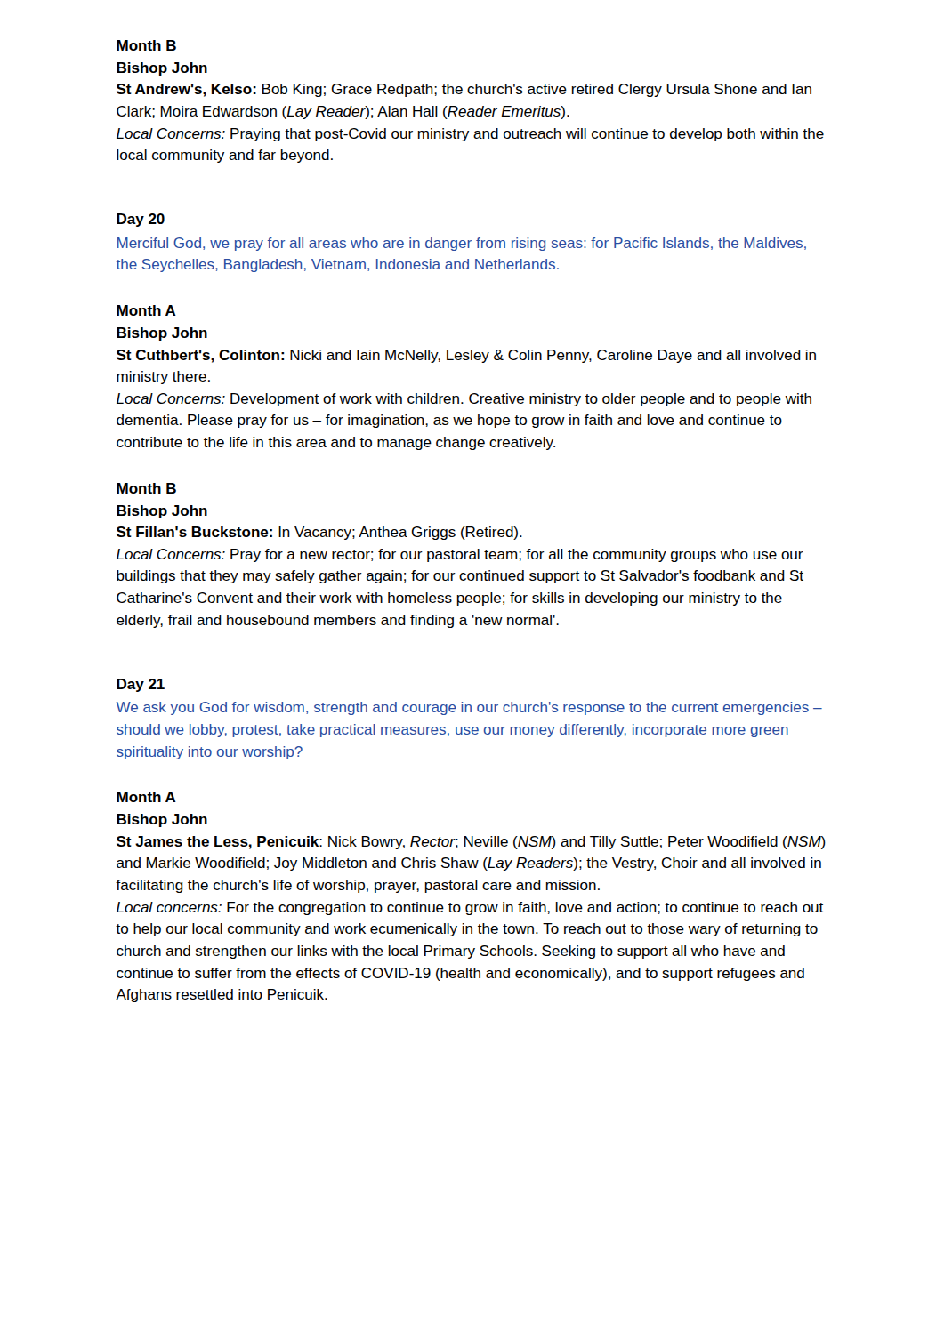Month B
Bishop John
St Andrew's, Kelso: Bob King; Grace Redpath; the church's active retired Clergy Ursula Shone and Ian Clark; Moira Edwardson (Lay Reader); Alan Hall (Reader Emeritus).
Local Concerns: Praying that post-Covid our ministry and outreach will continue to develop both within the local community and far beyond.
Day 20
Merciful God, we pray for all areas who are in danger from rising seas: for Pacific Islands, the Maldives, the Seychelles, Bangladesh, Vietnam, Indonesia and Netherlands.
Month A
Bishop John
St Cuthbert's, Colinton: Nicki and Iain McNelly, Lesley & Colin Penny, Caroline Daye and all involved in ministry there.
Local Concerns: Development of work with children. Creative ministry to older people and to people with dementia. Please pray for us – for imagination, as we hope to grow in faith and love and continue to contribute to the life in this area and to manage change creatively.
Month B
Bishop John
St Fillan's Buckstone: In Vacancy; Anthea Griggs (Retired).
Local Concerns: Pray for a new rector; for our pastoral team; for all the community groups who use our buildings that they may safely gather again; for our continued support to St Salvador's foodbank and St Catharine's Convent and their work with homeless people; for skills in developing our ministry to the elderly, frail and housebound members and finding a 'new normal'.
Day 21
We ask you God for wisdom, strength and courage in our church's response to the current emergencies – should we lobby, protest, take practical measures, use our money differently, incorporate more green spirituality into our worship?
Month A
Bishop John
St James the Less, Penicuik: Nick Bowry, Rector; Neville (NSM) and Tilly Suttle; Peter Woodifield (NSM) and Markie Woodifield; Joy Middleton and Chris Shaw (Lay Readers); the Vestry, Choir and all involved in facilitating the church's life of worship, prayer, pastoral care and mission.
Local concerns: For the congregation to continue to grow in faith, love and action; to continue to reach out to help our local community and work ecumenically in the town. To reach out to those wary of returning to church and strengthen our links with the local Primary Schools. Seeking to support all who have and continue to suffer from the effects of COVID-19 (health and economically), and to support refugees and Afghans resettled into Penicuik.